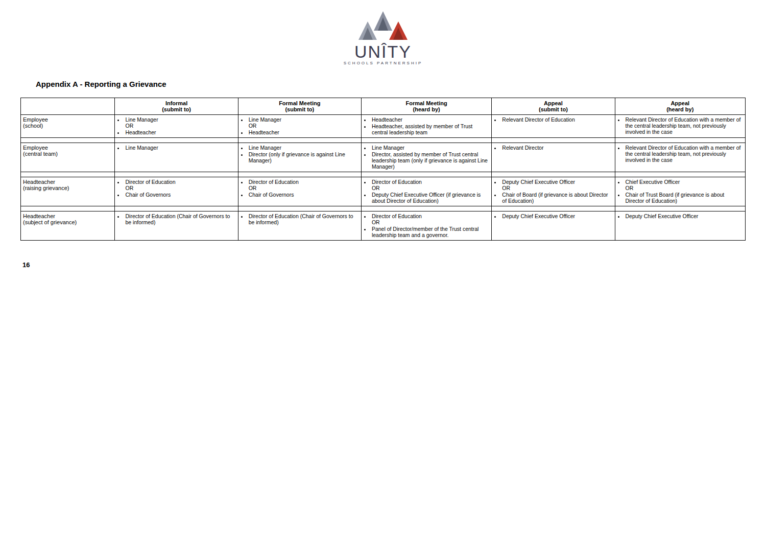UNÎTY
SCHOOLS PARTNERSHIP
Appendix A - Reporting a Grievance
| | Informal (submit to) | Formal Meeting (submit to) | Formal Meeting (heard by) | Appeal (submit to) | Appeal (heard by) |
| --- | --- | --- | --- | --- | --- |
| Employee (school) | Line Manager OR Headteacher | Line Manager OR Headteacher | Headteacher Headteacher, assisted by member of Trust central leadership team | Relevant Director of Education | Relevant Director of Education with a member of the central leadership team, not previously involved in the case |
| Employee (central team) | Line Manager | Line Manager Director (only if grievance is against Line Manager) | Line Manager Director, assisted by member of Trust central leadership team (only if grievance is against Line Manager) | Relevant Director | Relevant Director of Education with a member of the central leadership team, not previously involved in the case |
| Headteacher (raising grievance) | Director of Education OR Chair of Governors | Director of Education OR Chair of Governors | Director of Education OR Deputy Chief Executive Officer (if grievance is about Director of Education) | Deputy Chief Executive Officer OR Chair of Board (if grievance is about Director of Education) | Chief Executive Officer OR Chair of Trust Board (if grievance is about Director of Education) |
| Headteacher (subject of grievance) | Director of Education (Chair of Governors to be informed) | Director of Education (Chair of Governors to be informed) | Director of Education OR Panel of Director/member of the Trust central leadership team and a governor. | Deputy Chief Executive Officer | Deputy Chief Executive Officer |
16